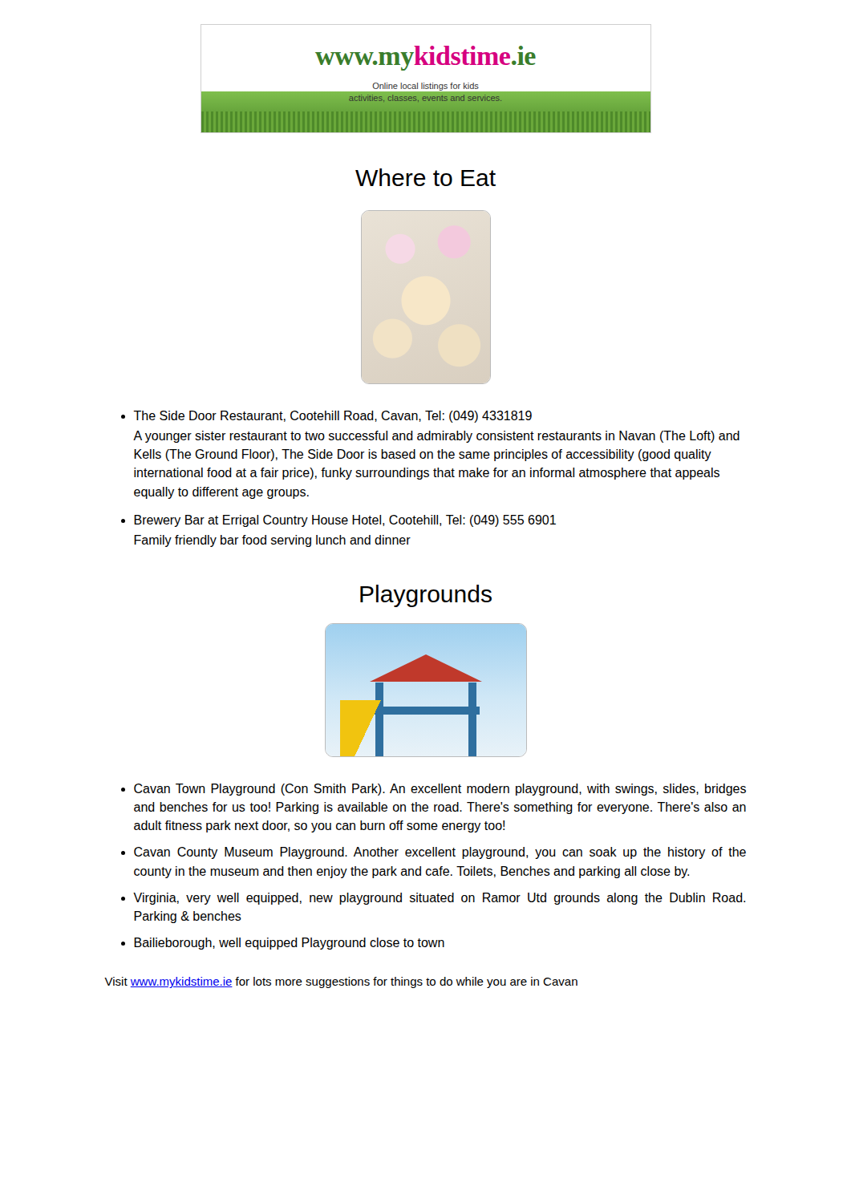www. my kidstime.ie
Online local listings for kids
activities, classes, events and services.
Where to Eat
The Side Door Restaurant, Cootehill Road, Cavan, Tel: (049) 4331819
A younger sister restaurant to two successful and admirably consistent restaurants in Navan (The Loft) and Kells (The Ground Floor), The Side Door is based on the same principles of accessibility (good quality international food at a fair price), funky surroundings that make for an informal atmosphere that appeals equally to different age groups.
Brewery Bar at Errigal Country House Hotel, Cootehill, Tel: (049) 555 6901
Family friendly bar food serving lunch and dinner
Playgrounds
Cavan Town Playground (Con Smith Park). An excellent modern playground, with swings, slides, bridges and benches for us too! Parking is available on the road. There's something for everyone. There's also an adult fitness park next door, so you can burn off some energy too!
Cavan County Museum Playground. Another excellent playground, you can soak up the history of the county in the museum and then enjoy the park and cafe. Toilets, Benches and parking all close by.
Virginia, very well equipped, new playground situated on Ramor Utd grounds along the Dublin Road. Parking & benches
Bailieborough, well equipped Playground close to town
Visit www.mykidstime.ie for lots more suggestions for things to do while you are in Cavan